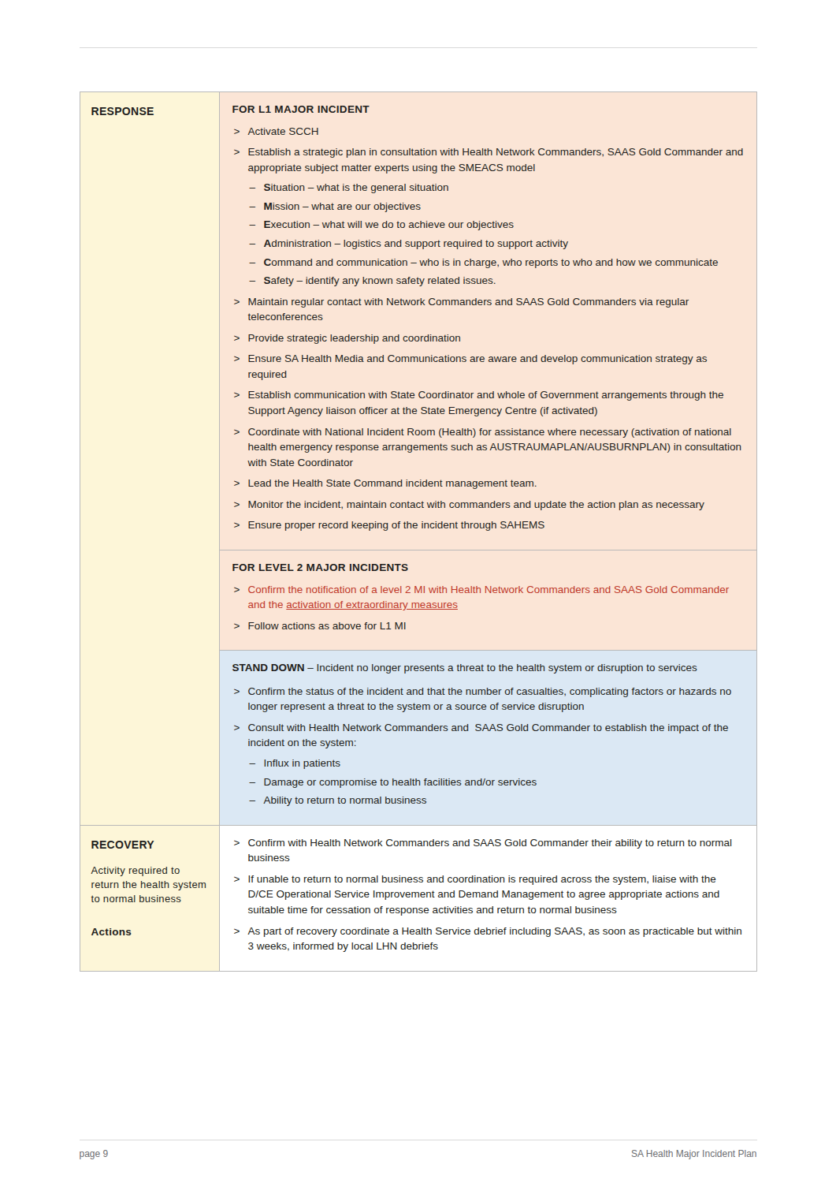| RESPONSE | FOR L1 MAJOR INCIDENT Activate SCCH Establish a strategic plan in consultation with Health Network Commanders, SAAS Gold Commander and appropriate subject matter experts using the SMEACS model S ituation – what is the general situation M ission – what are our objectives E xecution – what will we do to achieve our objectives A dministration – logistics and support required to support activity C ommand and communication – who is in charge, who reports to who and how we communicate S afety – identify any known safety related issues. Maintain regular contact with Network Commanders and SAAS Gold Commanders via regular teleconferences Provide strategic leadership and coordination Ensure SA Health Media and Communications are aware and develop communication strategy as required Establish communication with State Coordinator and whole of Government arrangements through the Support Agency liaison officer at the State Emergency Centre (if activated) Coordinate with National Incident Room (Health) for assistance where necessary (activation of national health emergency response arrangements such as AUSTRAUMAPLAN/AUSBURNPLAN) in consultation with State Coordinator Lead the Health State Command incident management team. Monitor the incident, maintain contact with commanders and update the action plan as necessary Ensure proper record keeping of the incident through SAHEMS FOR LEVEL 2 MAJOR INCIDENTS Confirm the notification of a level 2 MI with Health Network Commanders and SAAS Gold Commander and the activation of extraordinary measures Follow actions as above for L1 MI STAND DOWN – Incident no longer presents a threat to the health system or disruption to services Confirm the status of the incident and that the number of casualties, complicating factors or hazards no longer represent a threat to the system or a source of service disruption Consult with Health Network Commanders and SAAS Gold Commander to establish the impact of the incident on the system: Influx in patients Damage or compromise to health facilities and/or services Ability to return to normal business |
| RECOVERY Activity required to return the health system to normal business Actions | Confirm with Health Network Commanders and SAAS Gold Commander their ability to return to normal business If unable to return to normal business and coordination is required across the system, liaise with the D/CE Operational Service Improvement and Demand Management to agree appropriate actions and suitable time for cessation of response activities and return to normal business As part of recovery coordinate a Health Service debrief including SAAS, as soon as practicable but within 3 weeks, informed by local LHN debriefs |
page 9
SA Health Major Incident Plan